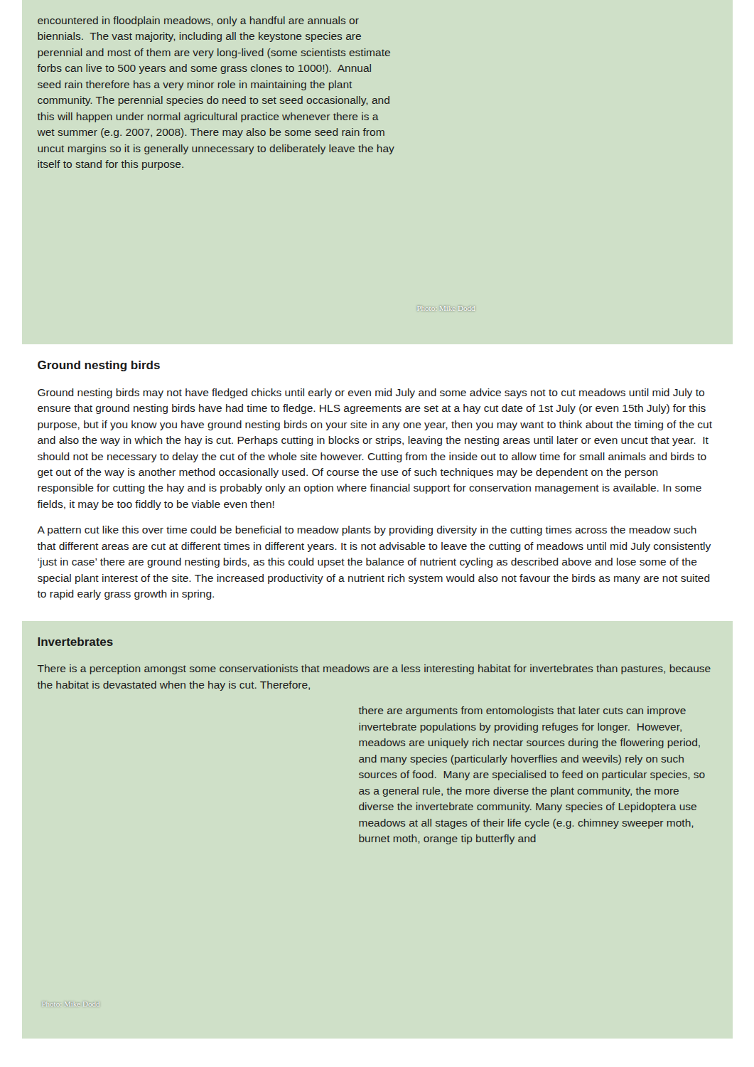Photo: Mike Dodd
encountered in floodplain meadows, only a handful are annuals or biennials. The vast majority, including all the keystone species are perennial and most of them are very long-lived (some scientists estimate forbs can live to 500 years and some grass clones to 1000!). Annual seed rain therefore has a very minor role in maintaining the plant community. The perennial species do need to set seed occasionally, and this will happen under normal agricultural practice whenever there is a wet summer (e.g. 2007, 2008). There may also be some seed rain from uncut margins so it is generally unnecessary to deliberately leave the hay itself to stand for this purpose.
Ground nesting birds
Ground nesting birds may not have fledged chicks until early or even mid July and some advice says not to cut meadows until mid July to ensure that ground nesting birds have had time to fledge. HLS agreements are set at a hay cut date of 1st July (or even 15th July) for this purpose, but if you know you have ground nesting birds on your site in any one year, then you may want to think about the timing of the cut and also the way in which the hay is cut. Perhaps cutting in blocks or strips, leaving the nesting areas until later or even uncut that year. It should not be necessary to delay the cut of the whole site however. Cutting from the inside out to allow time for small animals and birds to get out of the way is another method occasionally used. Of course the use of such techniques may be dependent on the person responsible for cutting the hay and is probably only an option where financial support for conservation management is available. In some fields, it may be too fiddly to be viable even then!
A pattern cut like this over time could be beneficial to meadow plants by providing diversity in the cutting times across the meadow such that different areas are cut at different times in different years. It is not advisable to leave the cutting of meadows until mid July consistently ‘just in case’ there are ground nesting birds, as this could upset the balance of nutrient cycling as described above and lose some of the special plant interest of the site. The increased productivity of a nutrient rich system would also not favour the birds as many are not suited to rapid early grass growth in spring.
Invertebrates
There is a perception amongst some conservationists that meadows are a less interesting habitat for invertebrates than pastures, because the habitat is devastated when the hay is cut. Therefore,
Photo: Mike Dodd
there are arguments from entomologists that later cuts can improve invertebrate populations by providing refuges for longer. However, meadows are uniquely rich nectar sources during the flowering period, and many species (particularly hoverflies and weevils) rely on such sources of food. Many are specialised to feed on particular species, so as a general rule, the more diverse the plant community, the more diverse the invertebrate community. Many species of Lepidoptera use meadows at all stages of their life cycle (e.g. chimney sweeper moth, burnet moth, orange tip butterfly and